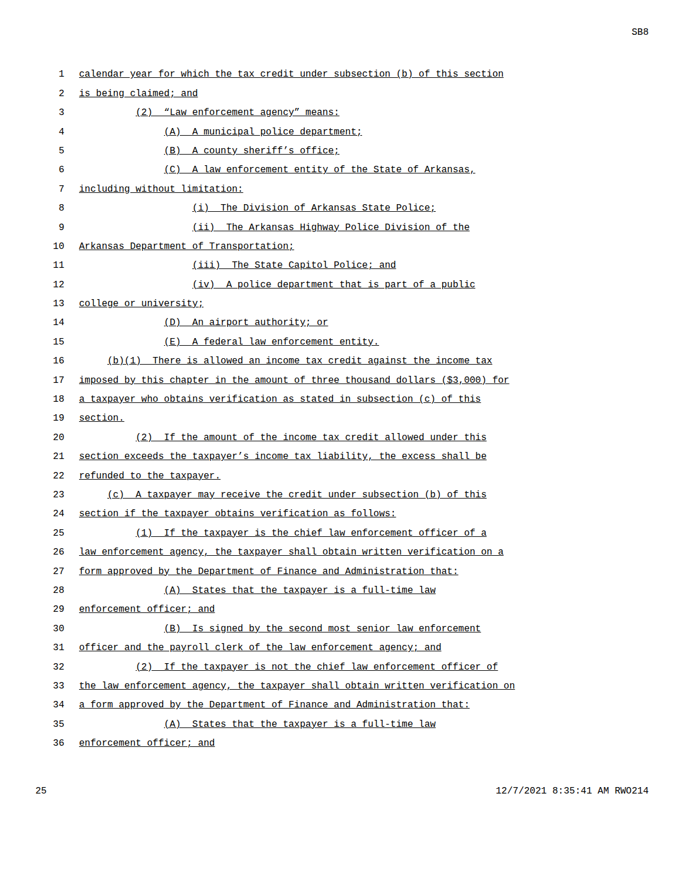SB8
| 1 | calendar year for which the tax credit under subsection (b) of this section |
| 2 | is being claimed; and |
| 3 | (2) “Law enforcement agency” means: |
| 4 | (A) A municipal police department; |
| 5 | (B) A county sheriff’s office; |
| 6 | (C) A law enforcement entity of the State of Arkansas, |
| 7 | including without limitation: |
| 8 | (i) The Division of Arkansas State Police; |
| 9 | (ii) The Arkansas Highway Police Division of the |
| 10 | Arkansas Department of Transportation; |
| 11 | (iii) The State Capitol Police; and |
| 12 | (iv) A police department that is part of a public |
| 13 | college or university; |
| 14 | (D) An airport authority; or |
| 15 | (E) A federal law enforcement entity. |
| 16 | (b)(1) There is allowed an income tax credit against the income tax |
| 17 | imposed by this chapter in the amount of three thousand dollars ($3,000) for |
| 18 | a taxpayer who obtains verification as stated in subsection (c) of this |
| 19 | section. |
| 20 | (2) If the amount of the income tax credit allowed under this |
| 21 | section exceeds the taxpayer’s income tax liability, the excess shall be |
| 22 | refunded to the taxpayer. |
| 23 | (c) A taxpayer may receive the credit under subsection (b) of this |
| 24 | section if the taxpayer obtains verification as follows: |
| 25 | (1) If the taxpayer is the chief law enforcement officer of a |
| 26 | law enforcement agency, the taxpayer shall obtain written verification on a |
| 27 | form approved by the Department of Finance and Administration that: |
| 28 | (A) States that the taxpayer is a full-time law |
| 29 | enforcement officer; and |
| 30 | (B) Is signed by the second most senior law enforcement |
| 31 | officer and the payroll clerk of the law enforcement agency; and |
| 32 | (2) If the taxpayer is not the chief law enforcement officer of |
| 33 | the law enforcement agency, the taxpayer shall obtain written verification on |
| 34 | a form approved by the Department of Finance and Administration that: |
| 35 | (A) States that the taxpayer is a full-time law |
| 36 | enforcement officer; and |
25 12/7/2021 8:35:41 AM RWO214